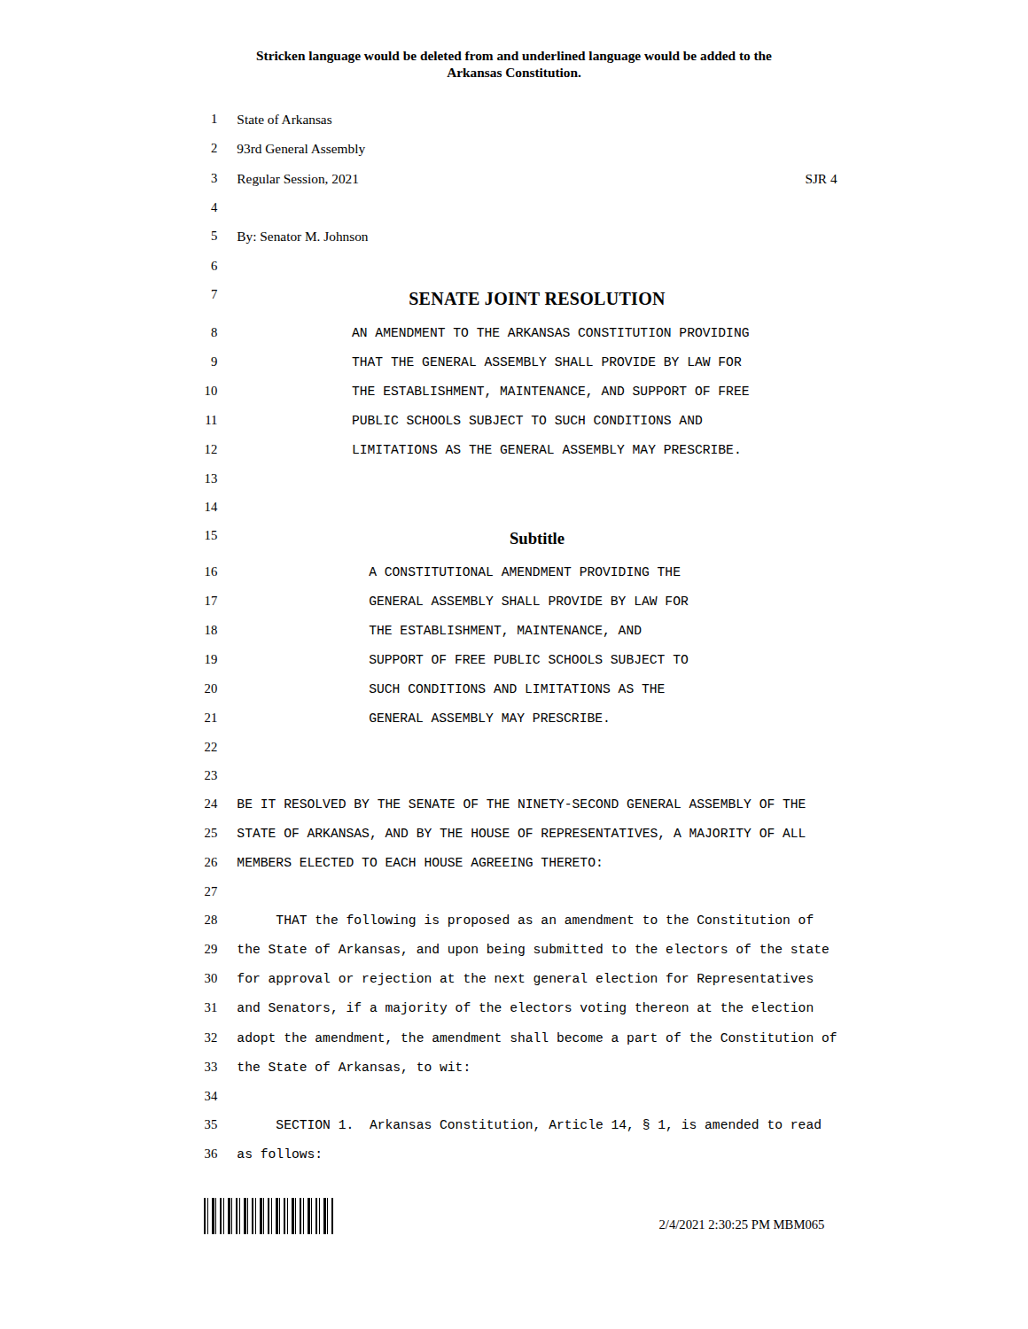Stricken language would be deleted from and underlined language would be added to the Arkansas Constitution.
| 1 | State of Arkansas |
| 2 | 93rd General Assembly |
| 3 | Regular Session, 2021 SJR 4 |
| 4 | |
| 5 | By: Senator M. Johnson |
| 6 | |
| 7 | SENATE JOINT RESOLUTION |
| 8 | AN AMENDMENT TO THE ARKANSAS CONSTITUTION PROVIDING |
| 9 | THAT THE GENERAL ASSEMBLY SHALL PROVIDE BY LAW FOR |
| 10 | THE ESTABLISHMENT, MAINTENANCE, AND SUPPORT OF FREE |
| 11 | PUBLIC SCHOOLS SUBJECT TO SUCH CONDITIONS AND |
| 12 | LIMITATIONS AS THE GENERAL ASSEMBLY MAY PRESCRIBE. |
| 13 | |
| 14 | |
| 15 | Subtitle |
| 16 | A CONSTITUTIONAL AMENDMENT PROVIDING THE |
| 17 | GENERAL ASSEMBLY SHALL PROVIDE BY LAW FOR |
| 18 | THE ESTABLISHMENT, MAINTENANCE, AND |
| 19 | SUPPORT OF FREE PUBLIC SCHOOLS SUBJECT TO |
| 20 | SUCH CONDITIONS AND LIMITATIONS AS THE |
| 21 | GENERAL ASSEMBLY MAY PRESCRIBE. |
| 22 | |
| 23 | |
| 24 | BE IT RESOLVED BY THE SENATE OF THE NINETY-SECOND GENERAL ASSEMBLY OF THE |
| 25 | STATE OF ARKANSAS, AND BY THE HOUSE OF REPRESENTATIVES, A MAJORITY OF ALL |
| 26 | MEMBERS ELECTED TO EACH HOUSE AGREEING THERETO: |
| 27 | |
| 28 | THAT the following is proposed as an amendment to the Constitution of |
| 29 | the State of Arkansas, and upon being submitted to the electors of the state |
| 30 | for approval or rejection at the next general election for Representatives |
| 31 | and Senators, if a majority of the electors voting thereon at the election |
| 32 | adopt the amendment, the amendment shall become a part of the Constitution of |
| 33 | the State of Arkansas, to wit: |
| 34 | |
| 35 | SECTION 1. Arkansas Constitution, Article 14, § 1, is amended to read |
| 36 | as follows: |
2/4/2021 2:30:25 PM MBM065